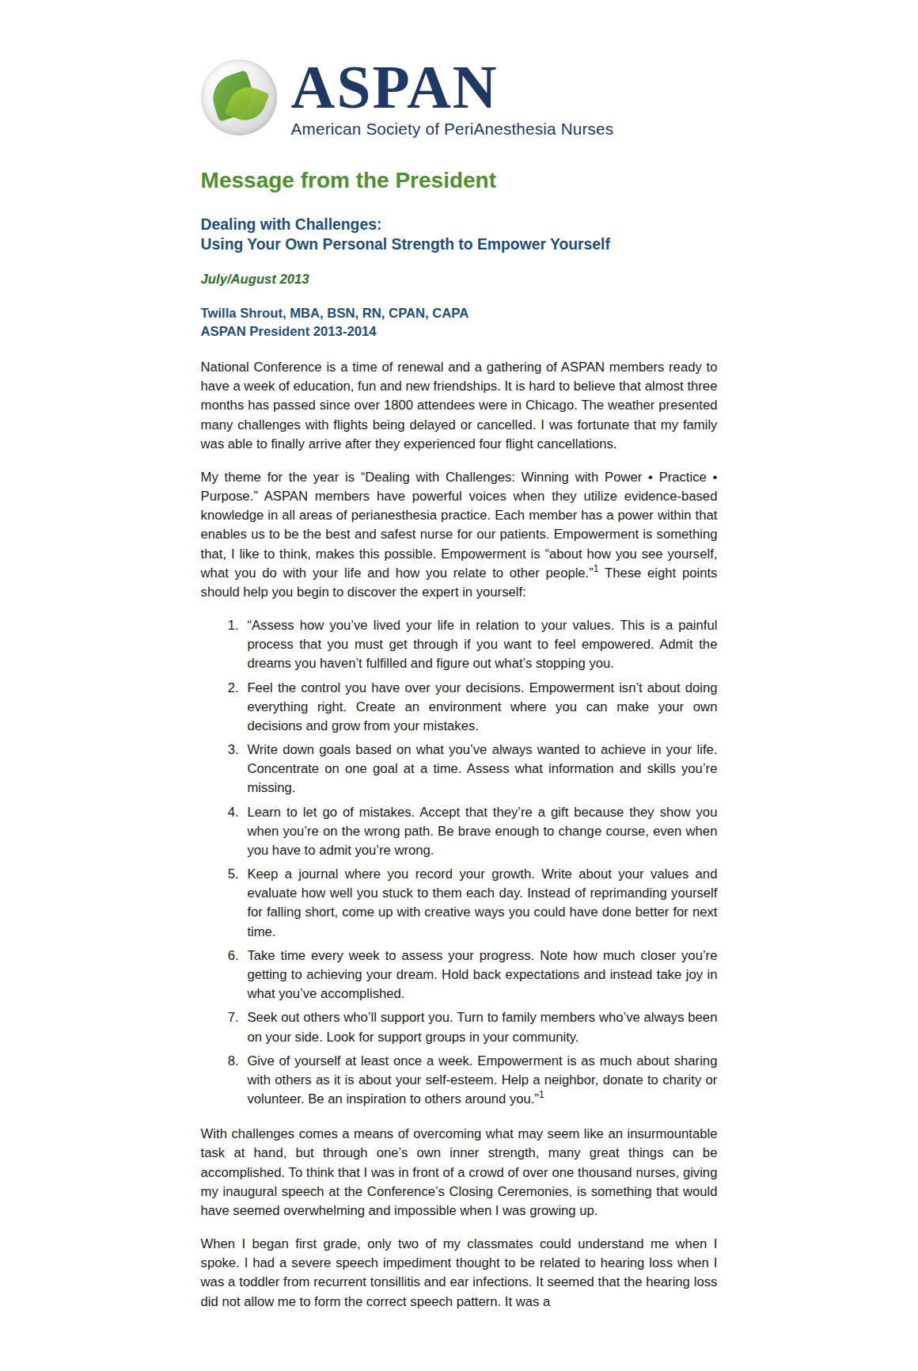ASPAN
American Society of PeriAnesthesia Nurses
Message from the President
Dealing with Challenges:
Using Your Own Personal Strength to Empower Yourself
July/August 2013
Twilla Shrout, MBA, BSN, RN, CPAN, CAPA
ASPAN President 2013-2014
National Conference is a time of renewal and a gathering of ASPAN members ready to have a week of education, fun and new friendships. It is hard to believe that almost three months has passed since over 1800 attendees were in Chicago. The weather presented many challenges with flights being delayed or cancelled. I was fortunate that my family was able to finally arrive after they experienced four flight cancellations.
My theme for the year is “Dealing with Challenges: Winning with Power • Practice • Purpose.” ASPAN members have powerful voices when they utilize evidence-based knowledge in all areas of perianesthesia practice. Each member has a power within that enables us to be the best and safest nurse for our patients. Empowerment is something that, I like to think, makes this possible. Empowerment is “about how you see yourself, what you do with your life and how you relate to other people.”1 These eight points should help you begin to discover the expert in yourself:
“Assess how you’ve lived your life in relation to your values. This is a painful process that you must get through if you want to feel empowered. Admit the dreams you haven’t fulfilled and figure out what’s stopping you.
Feel the control you have over your decisions. Empowerment isn’t about doing everything right. Create an environment where you can make your own decisions and grow from your mistakes.
Write down goals based on what you’ve always wanted to achieve in your life. Concentrate on one goal at a time. Assess what information and skills you’re missing.
Learn to let go of mistakes. Accept that they’re a gift because they show you when you’re on the wrong path. Be brave enough to change course, even when you have to admit you’re wrong.
Keep a journal where you record your growth. Write about your values and evaluate how well you stuck to them each day. Instead of reprimanding yourself for falling short, come up with creative ways you could have done better for next time.
Take time every week to assess your progress. Note how much closer you’re getting to achieving your dream. Hold back expectations and instead take joy in what you’ve accomplished.
Seek out others who’ll support you. Turn to family members who’ve always been on your side. Look for support groups in your community.
Give of yourself at least once a week. Empowerment is as much about sharing with others as it is about your self-esteem. Help a neighbor, donate to charity or volunteer. Be an inspiration to others around you.”1
With challenges comes a means of overcoming what may seem like an insurmountable task at hand, but through one’s own inner strength, many great things can be accomplished. To think that I was in front of a crowd of over one thousand nurses, giving my inaugural speech at the Conference’s Closing Ceremonies, is something that would have seemed overwhelming and impossible when I was growing up.
When I began first grade, only two of my classmates could understand me when I spoke. I had a severe speech impediment thought to be related to hearing loss when I was a toddler from recurrent tonsillitis and ear infections. It seemed that the hearing loss did not allow me to form the correct speech pattern. It was a